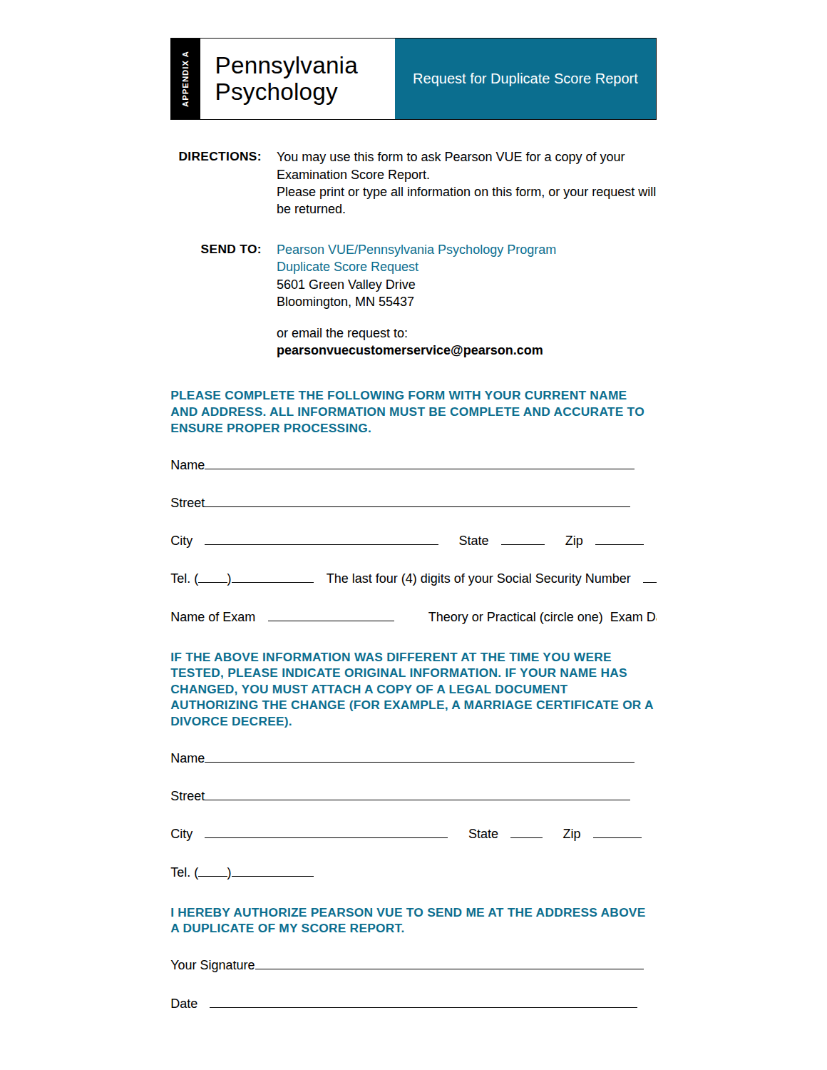APPENDIX A
Pennsylvania
Psychology
Request for Duplicate Score Report
DIRECTIONS:
You may use this form to ask Pearson VUE for a copy of your Examination Score Report.
Please print or type all information on this form, or your request will be returned.
SEND TO:
Pearson VUE/Pennsylvania Psychology Program
Duplicate Score Request
5601 Green Valley Drive
Bloomington, MN 55437
or email the request to:
pearsonvuecustomerservice@pearson.com
Please complete the following form with your current name and address. All information must be complete and accurate to ensure proper processing.
Name
Street
City State Zip
Tel. ( ) The last four (4) digits of your Social Security Number
Name of Exam Theory or Practical (circle one) Exam Date
If the above information was different at the time you were tested, please indicate original information. If your name has changed, you must attach a copy of a legal document authorizing the change (for example, a marriage certificate or a divorce decree).
Name
Street
City State Zip
Tel. ( )
I hereby authorize Pearson VUE to send me at the address above a duplicate of my score report.
Your Signature
Date